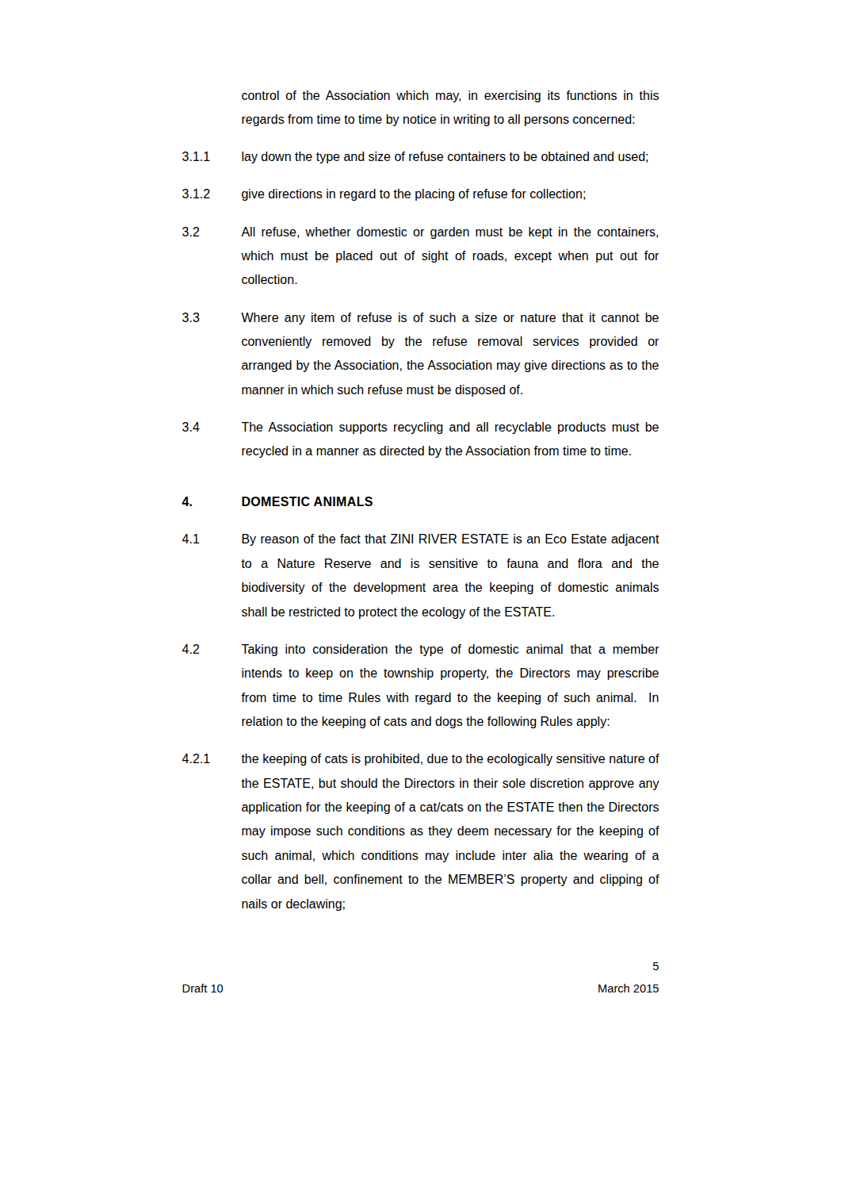control of the Association which may, in exercising its functions in this regards from time to time by notice in writing to all persons concerned:
3.1.1
lay down the type and size of refuse containers to be obtained and used;
3.1.2
give directions in regard to the placing of refuse for collection;
3.2
All refuse, whether domestic or garden must be kept in the containers, which must be placed out of sight of roads, except when put out for collection.
3.3
Where any item of refuse is of such a size or nature that it cannot be conveniently removed by the refuse removal services provided or arranged by the Association, the Association may give directions as to the manner in which such refuse must be disposed of.
3.4
The Association supports recycling and all recyclable products must be recycled in a manner as directed by the Association from time to time.
4.
DOMESTIC ANIMALS
4.1
By reason of the fact that ZINI RIVER ESTATE is an Eco Estate adjacent to a Nature Reserve and is sensitive to fauna and flora and the biodiversity of the development area the keeping of domestic animals shall be restricted to protect the ecology of the ESTATE.
4.2
Taking into consideration the type of domestic animal that a member intends to keep on the township property, the Directors may prescribe from time to time Rules with regard to the keeping of such animal. In relation to the keeping of cats and dogs the following Rules apply:
4.2.1
the keeping of cats is prohibited, due to the ecologically sensitive nature of the ESTATE, but should the Directors in their sole discretion approve any application for the keeping of a cat/cats on the ESTATE then the Directors may impose such conditions as they deem necessary for the keeping of such animal, which conditions may include inter alia the wearing of a collar and bell, confinement to the MEMBER’S property and clipping of nails or declawing;
5
Draft 10 March 2015